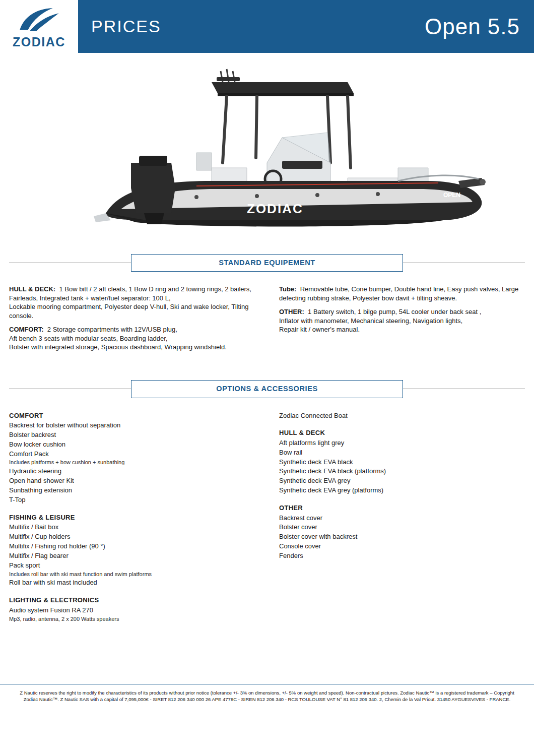ZODIAC
PRICES Open 5.5
ZODIAC OPEN
STANDARD EQUIPEMENT
HULL & DECK: 1 Bow bitt / 2 aft cleats, 1 Bow D ring and 2 towing rings, 2 bailers, Fairleads, Integrated tank + water/fuel separator: 100 L,
Lockable mooring compartment, Polyester deep V-hull, Ski and wake locker, Tilting console.
COMFORT: 2 Storage compartments with 12V/USB plug,
Aft bench 3 seats with modular seats, Boarding ladder,
Bolster with integrated storage, Spacious dashboard, Wrapping windshield.
Tube: Removable tube, Cone bumper, Double hand line, Easy push valves, Large defecting rubbing strake, Polyester bow davit + tilting sheave.
OTHER: 1 Battery switch, 1 bilge pump, 54L cooler under back seat ,
Inflator with manometer, Mechanical steering, Navigation lights,
Repair kit / owner's manual.
OPTIONS & ACCESSORIES
COMFORT
Backrest for bolster without separation
Bolster backrest
Bow locker cushion
Comfort Pack
Includes platforms + bow cushion + sunbathing
Hydraulic steering
Open hand shower Kit
Sunbathing extension
T-Top
FISHING & LEISURE
Multifix / Bait box
Multifix / Cup holders
Multifix / Fishing rod holder (90 °)
Multifix / Flag bearer
Pack sport
Includes roll bar with ski mast function and swim platforms
Roll bar with ski mast included
LIGHTING & ELECTRONICS
Audio system Fusion RA 270
Mp3, radio, antenna, 2 x 200 Watts speakers
Zodiac Connected Boat
HULL & DECK
Aft platforms light grey
Bow rail
Synthetic deck EVA black
Synthetic deck EVA black (platforms)
Synthetic deck EVA grey
Synthetic deck EVA grey (platforms)
OTHER
Backrest cover
Bolster cover
Bolster cover with backrest
Console cover
Fenders
Z Nautic reserves the right to modify the characteristics of its products without prior notice (tolerance +/- 3% on dimensions, +/- 5% on weight and speed). Non-contractual pictures. Zodiac Nautic™ is a registered trademark – Copyright Zodiac Nautic™. Z Nautic SAS with a capital of 7,095,000€ - SIRET 812 206 340 000 26 APE 4778C - SIREN 812 206 340 - RCS TOULOUSE VAT N° 81 812 206 340. 2, Chemin de la Val Priout. 31450 AYGUESVIVES - FRANCE.